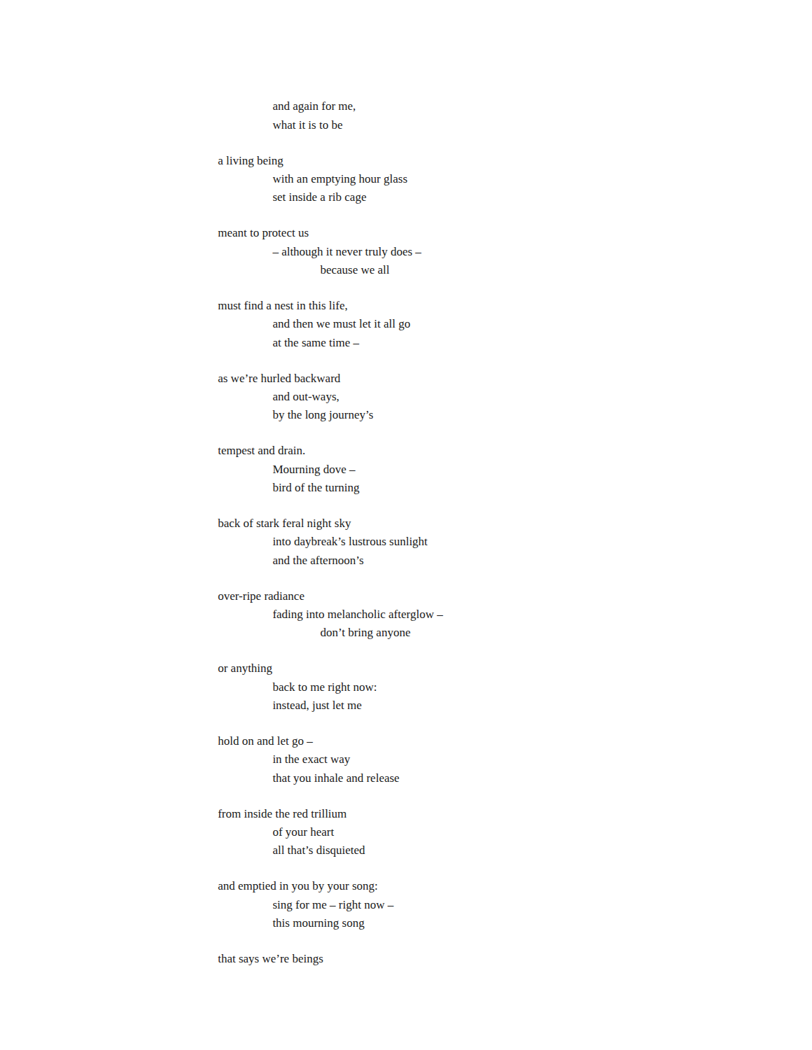and again for me, what it is to be
a living being with an emptying hour glass set inside a rib cage
meant to protect us – although it never truly does – because we all
must find a nest in this life, and then we must let it all go at the same time –
as we’re hurled backward and out-ways, by the long journey’s
tempest and drain. Mourning dove – bird of the turning
back of stark feral night sky into daybreak’s lustrous sunlight and the afternoon’s
over-ripe radiance fading into melancholic afterglow – don’t bring anyone
or anything back to me right now: instead, just let me
hold on and let go – in the exact way that you inhale and release
from inside the red trillium of your heart all that’s disquieted
and emptied in you by your song: sing for me – right now – this mourning song
that says we’re beings